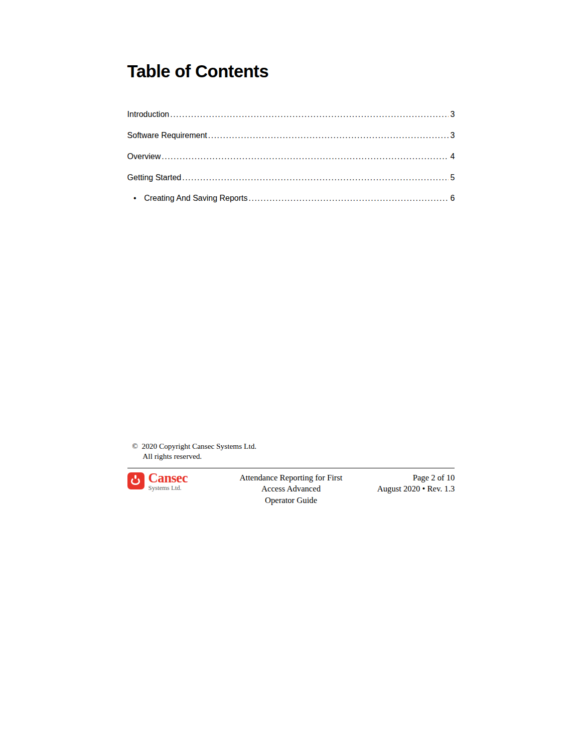Table of Contents
Introduction .................................................................................................................. 3
Software Requirement ................................................................................................. 3
Overview .................................................................................................................... 4
Getting Started ........................................................................................................... 5
Creating And Saving Reports ............................................................................ 6
© 2020 Copyright Cansec Systems Ltd. All rights reserved.
Cansec Systems Ltd.
Attendance Reporting for First Access Advanced
Operator Guide
Page 2 of 10
August 2020 • Rev. 1.3